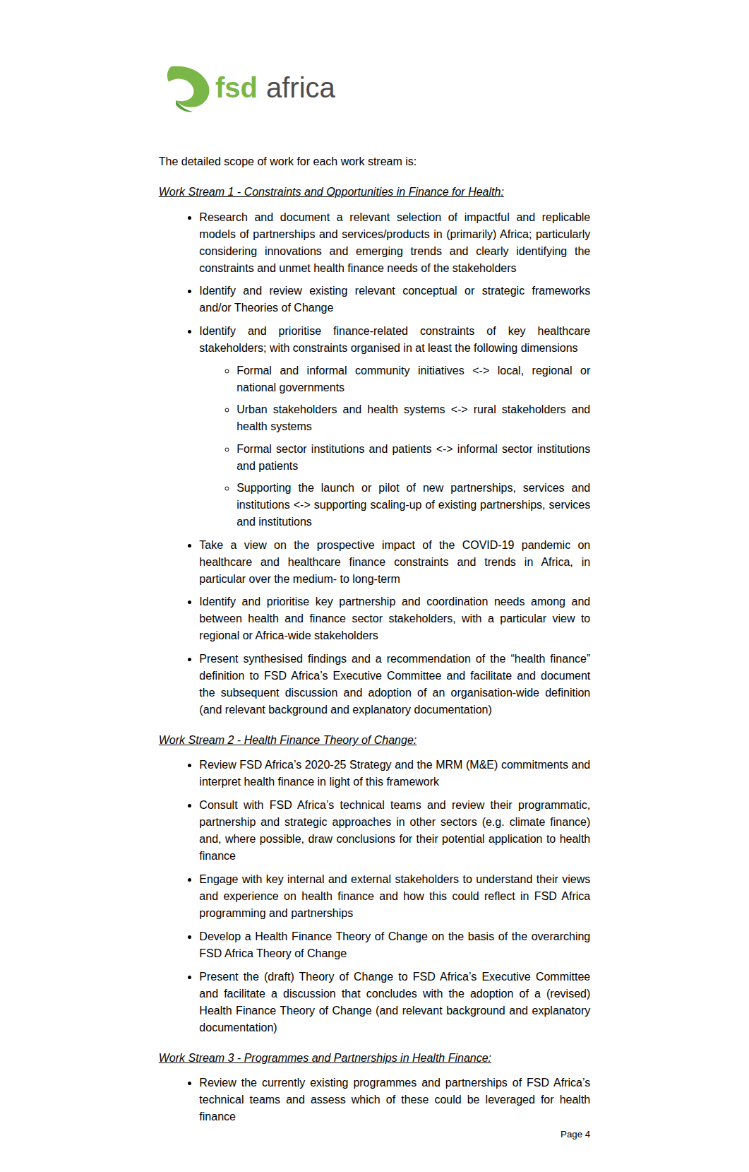fsd africa
The detailed scope of work for each work stream is:
Work Stream 1 - Constraints and Opportunities in Finance for Health:
Research and document a relevant selection of impactful and replicable models of partnerships and services/products in (primarily) Africa; particularly considering innovations and emerging trends and clearly identifying the constraints and unmet health finance needs of the stakeholders
Identify and review existing relevant conceptual or strategic frameworks and/or Theories of Change
Identify and prioritise finance-related constraints of key healthcare stakeholders; with constraints organised in at least the following dimensions
Formal and informal community initiatives <-> local, regional or national governments
Urban stakeholders and health systems <-> rural stakeholders and health systems
Formal sector institutions and patients <-> informal sector institutions and patients
Supporting the launch or pilot of new partnerships, services and institutions <-> supporting scaling-up of existing partnerships, services and institutions
Take a view on the prospective impact of the COVID-19 pandemic on healthcare and healthcare finance constraints and trends in Africa, in particular over the medium- to long-term
Identify and prioritise key partnership and coordination needs among and between health and finance sector stakeholders, with a particular view to regional or Africa-wide stakeholders
Present synthesised findings and a recommendation of the “health finance” definition to FSD Africa’s Executive Committee and facilitate and document the subsequent discussion and adoption of an organisation-wide definition (and relevant background and explanatory documentation)
Work Stream 2 - Health Finance Theory of Change:
Review FSD Africa’s 2020-25 Strategy and the MRM (M&E) commitments and interpret health finance in light of this framework
Consult with FSD Africa’s technical teams and review their programmatic, partnership and strategic approaches in other sectors (e.g. climate finance) and, where possible, draw conclusions for their potential application to health finance
Engage with key internal and external stakeholders to understand their views and experience on health finance and how this could reflect in FSD Africa programming and partnerships
Develop a Health Finance Theory of Change on the basis of the overarching FSD Africa Theory of Change
Present the (draft) Theory of Change to FSD Africa’s Executive Committee and facilitate a discussion that concludes with the adoption of a (revised) Health Finance Theory of Change (and relevant background and explanatory documentation)
Work Stream 3 - Programmes and Partnerships in Health Finance:
Review the currently existing programmes and partnerships of FSD Africa’s technical teams and assess which of these could be leveraged for health finance
Page 4